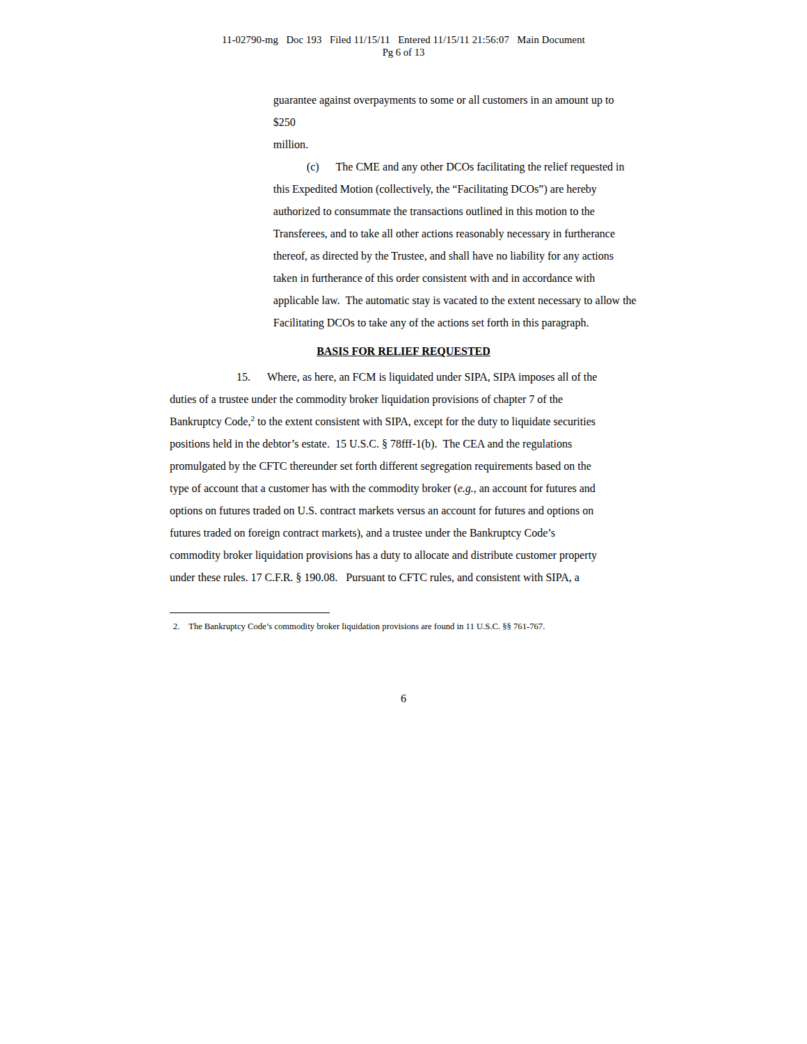11-02790-mg Doc 193 Filed 11/15/11 Entered 11/15/11 21:56:07 Main Document
Pg 6 of 13
guarantee against overpayments to some or all customers in an amount up to $250
million.
(c) The CME and any other DCOs facilitating the relief requested in
this Expedited Motion (collectively, the “Facilitating DCOs”) are hereby
authorized to consummate the transactions outlined in this motion to the
Transferees, and to take all other actions reasonably necessary in furtherance
thereof, as directed by the Trustee, and shall have no liability for any actions
taken in furtherance of this order consistent with and in accordance with
applicable law. The automatic stay is vacated to the extent necessary to allow the
Facilitating DCOs to take any of the actions set forth in this paragraph.
BASIS FOR RELIEF REQUESTED
15. Where, as here, an FCM is liquidated under SIPA, SIPA imposes all of the
duties of a trustee under the commodity broker liquidation provisions of chapter 7 of the
Bankruptcy Code,2 to the extent consistent with SIPA, except for the duty to liquidate securities
positions held in the debtor’s estate. 15 U.S.C. § 78fff-1(b). The CEA and the regulations
promulgated by the CFTC thereunder set forth different segregation requirements based on the
type of account that a customer has with the commodity broker (e.g., an account for futures and
options on futures traded on U.S. contract markets versus an account for futures and options on
futures traded on foreign contract markets), and a trustee under the Bankruptcy Code’s
commodity broker liquidation provisions has a duty to allocate and distribute customer property
under these rules. 17 C.F.R. § 190.08. Pursuant to CFTC rules, and consistent with SIPA, a
2. The Bankruptcy Code’s commodity broker liquidation provisions are found in 11 U.S.C. §§ 761-767.
6